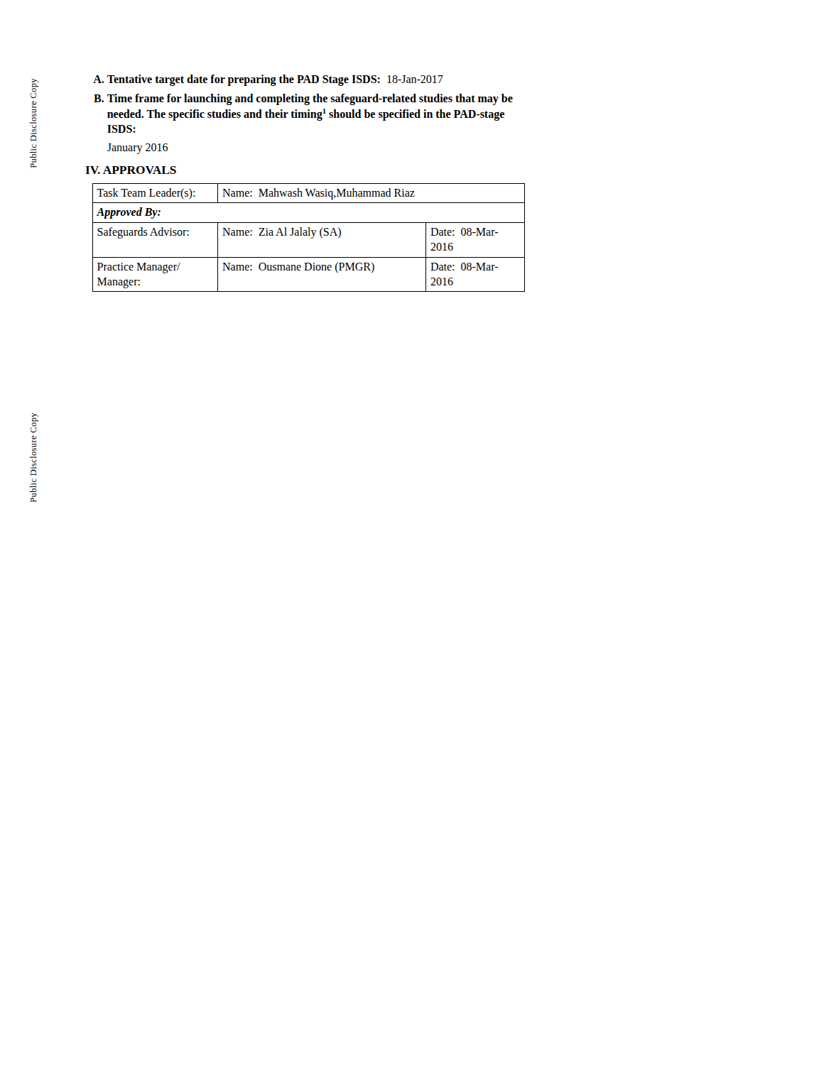Public Disclosure Copy
Public Disclosure Copy
Tentative target date for preparing the PAD Stage ISDS: 18-Jan-2017
Time frame for launching and completing the safeguard-related studies that may be needed. The specific studies and their timing1 should be specified in the PAD-stage ISDS:
January 2016
IV. APPROVALS
| Task Team Leader(s): | Name: Mahwash Wasiq,Muhammad Riaz |
| Approved By: |
| Safeguards Advisor: | Name: Zia Al Jalaly (SA) | Date: 08-Mar-2016 |
| Practice Manager/ Manager: | Name: Ousmane Dione (PMGR) | Date: 08-Mar-2016 |